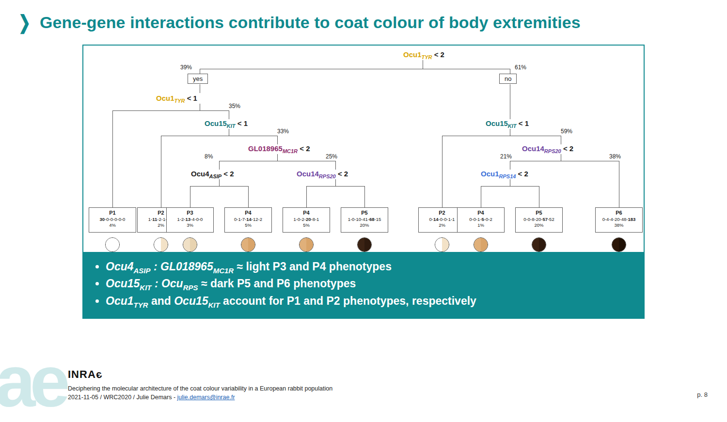❯
Gene-gene interactions contribute to coat colour of body extremities
Ocu1TYR < 2
39%
61%
yes
no
Ocu1TYR < 1
35%
Ocu15KIT < 1
33%
GL018965MC1R < 2
8%
25%
Ocu4ASIP < 2
Ocu14RPS20 < 2
Ocu15KIT < 1
59%
Ocu14RPS20 < 2
21%
38%
Ocu1RPS14 < 2
P1
30-0-0-0-0-0
4%
P2
1-11-2-1-0-0
2%
P3
1-2-13-4-0-0
3%
P4
0-1-7-14-12-2
5%
P4
1-0-2-20-8-1
5%
P5
1-0-10-41-68-15
20%
P2
0-14-0-0-1-1
2%
P4
0-0-1-5-0-2
1%
P5
0-0-8-20-57-52
20%
P6
0-4-4-20-48-183
38%
Ocu4ASIP : GL018965MC1R ≈ light P3 and P4 phenotypes
Ocu15KIT : OcuRPS ≈ dark P5 and P6 phenotypes
Ocu1TYR and Ocu15KIT account for P1 and P2 phenotypes, respectively
ae
INRAє
Deciphering the molecular architecture of the coat colour variability in a European rabbit population
2021-11-05 / WRC2020 / Julie Demars - julie.demars@inrae.fr
p. 8